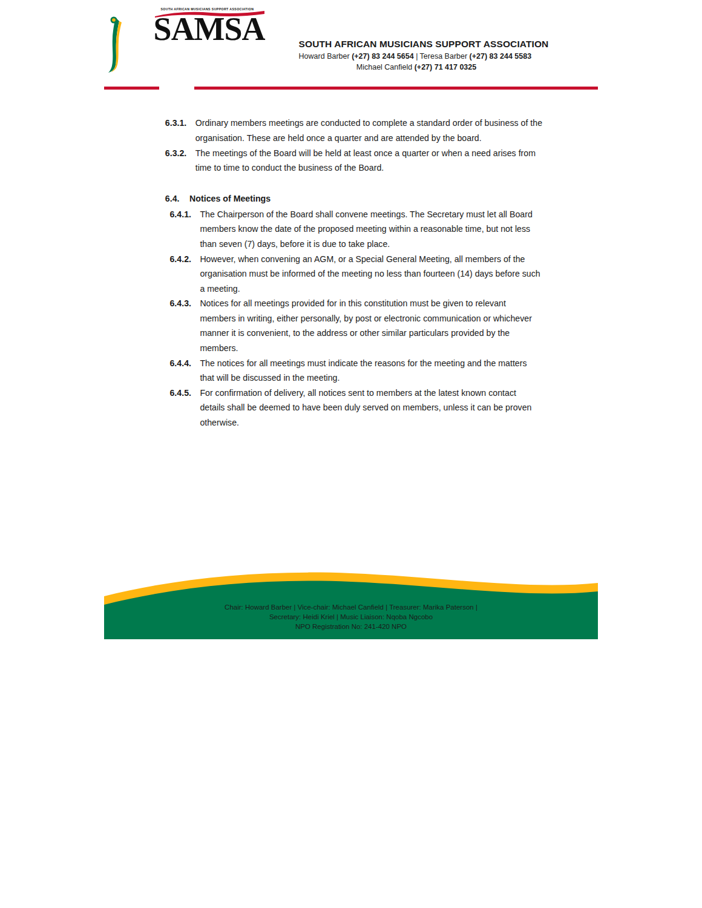SOUTH AFRICAN MUSICIANS SUPPORT ASSOCIATION
SAMSA
SOUTH AFRICAN MUSICIANS SUPPORT ASSOCIATION
Howard Barber (+27) 83 244 5654 | Teresa Barber (+27) 83 244 5583
Michael Canfield (+27) 71 417 0325
6.3.1.
Ordinary members meetings are conducted to complete a standard order of business of the organisation. These are held once a quarter and are attended by the board.
6.3.2.
The meetings of the Board will be held at least once a quarter or when a need arises from time to time to conduct the business of the Board.
6.4.
Notices of Meetings
6.4.1.
The Chairperson of the Board shall convene meetings. The Secretary must let all Board members know the date of the proposed meeting within a reasonable time, but not less than seven (7) days, before it is due to take place.
6.4.2.
However, when convening an AGM, or a Special General Meeting, all members of the organisation must be informed of the meeting no less than fourteen (14) days before such a meeting.
6.4.3.
Notices for all meetings provided for in this constitution must be given to relevant members in writing, either personally, by post or electronic communication or whichever manner it is convenient, to the address or other similar particulars provided by the members.
6.4.4.
The notices for all meetings must indicate the reasons for the meeting and the matters that will be discussed in the meeting.
6.4.5.
For confirmation of delivery, all notices sent to members at the latest known contact details shall be deemed to have been duly served on members, unless it can be proven otherwise.
Chair: Howard Barber | Vice-chair: Michael Canfield | Treasurer: Marika Paterson |
Secretary: Heidi Kriel | Music Liaison: Nqoba Ngcobo
NPO Registration No: 241-420 NPO